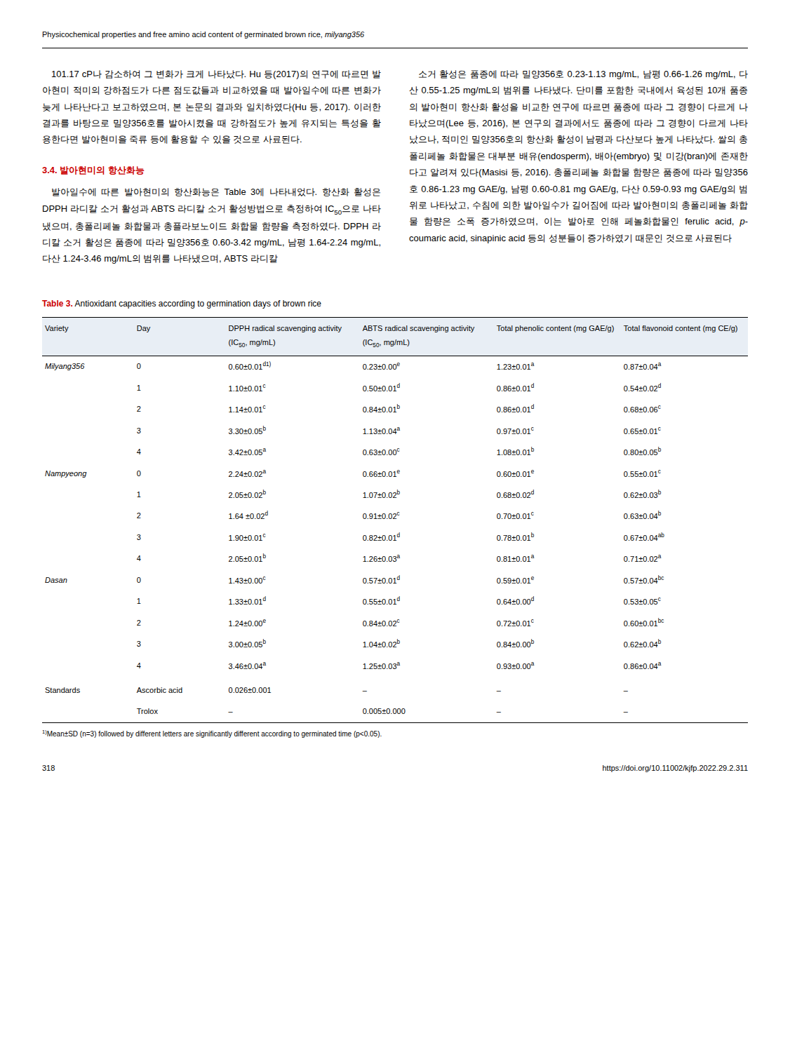Physicochemical properties and free amino acid content of germinated brown rice, milyang356
101.17 cP나 감소하여 그 변화가 크게 나타났다. Hu 등(2017)의 연구에 따르면 발아현미 적미의 강하점도가 다른 점도값들과 비교하였을 때 발아일수에 따른 변화가 늦게 나타난다고 보고하였으며, 본 논문의 결과와 일치하였다(Hu 등, 2017). 이러한 결과를 바탕으로 밀양356호를 발아시켰을 때 강하점도가 높게 유지되는 특성을 활용한다면 발아현미을 죽류 등에 활용할 수 있을 것으로 사료된다.
3.4. 발아현미의 항산화능
발아일수에 따른 발아현미의 항산화능은 Table 3에 나타내었다. 항산화 활성은 DPPH 라디칼 소거 활성과 ABTS 라디칼 소거 활성방법으로 측정하여 IC50으로 나타냈으며, 총폴리페놀 화합물과 총플라보노이드 화합물 함량을 측정하였다. DPPH 라디칼 소거 활성은 품종에 따라 밀양356호 0.60-3.42 mg/mL, 남평 1.64-2.24 mg/mL, 다산 1.24-3.46 mg/mL의 범위를 나타냈으며, ABTS 라디칼
소거 활성은 품종에 따라 밀양356호 0.23-1.13 mg/mL, 남평 0.66-1.26 mg/mL, 다산 0.55-1.25 mg/mL의 범위를 나타냈다. 단미를 포함한 국내에서 육성된 10개 품종의 발아현미 항산화 활성을 비교한 연구에 따르면 품종에 따라 그 경향이 다르게 나타났으며(Lee 등, 2016), 본 연구의 결과에서도 품종에 따라 그 경향이 다르게 나타났으나, 적미인 밀양356호의 항산화 활성이 남평과 다산보다 높게 나타났다. 쌀의 총폴리페놀 화합물은 대부분 배유(endosperm), 배아(embryo) 및 미강(bran)에 존재한다고 알려져 있다(Masisi 등, 2016). 총폴리페놀 화합물 함량은 품종에 따라 밀양356호 0.86-1.23 mg GAE/g, 남평 0.60-0.81 mg GAE/g, 다산 0.59-0.93 mg GAE/g의 범위로 나타났고, 수침에 의한 발아일수가 길어짐에 따라 발아현미의 총폴리페놀 화합물 함량은 소폭 증가하였으며, 이는 발아로 인해 페놀화합물인 ferulic acid, p-coumaric acid, sinapinic acid 등의 성분들이 증가하였기 때문인 것으로 사료된다
Table 3. Antioxidant capacities according to germination days of brown rice
| Variety | Day | DPPH radical scavenging activity (IC 50 , mg/mL) | ABTS radical scavenging activity (IC 50 , mg/mL) | Total phenolic content (mg GAE/g) | Total flavonoid content (mg CE/g) |
| --- | --- | --- | --- | --- | --- |
| Milyang356 | 0 | 0.60±0.01 d1) | 0.23±0.00 e | 1.23±0.01 a | 0.87±0.04 a |
| | 1 | 1.10±0.01 c | 0.50±0.01 d | 0.86±0.01 d | 0.54±0.02 d |
| | 2 | 1.14±0.01 c | 0.84±0.01 b | 0.86±0.01 d | 0.68±0.06 c |
| | 3 | 3.30±0.05 b | 1.13±0.04 a | 0.97±0.01 c | 0.65±0.01 c |
| | 4 | 3.42±0.05 a | 0.63±0.00 c | 1.08±0.01 b | 0.80±0.05 b |
| Nampyeong | 0 | 2.24±0.02 a | 0.66±0.01 e | 0.60±0.01 e | 0.55±0.01 c |
| | 1 | 2.05±0.02 b | 1.07±0.02 b | 0.68±0.02 d | 0.62±0.03 b |
| | 2 | 1.64 ±0.02 d | 0.91±0.02 c | 0.70±0.01 c | 0.63±0.04 b |
| | 3 | 1.90±0.01 c | 0.82±0.01 d | 0.78±0.01 b | 0.67±0.04 ab |
| | 4 | 2.05±0.01 b | 1.26±0.03 a | 0.81±0.01 a | 0.71±0.02 a |
| Dasan | 0 | 1.43±0.00 c | 0.57±0.01 d | 0.59±0.01 e | 0.57±0.04 bc |
| | 1 | 1.33±0.01 d | 0.55±0.01 d | 0.64±0.00 d | 0.53±0.05 c |
| | 2 | 1.24±0.00 e | 0.84±0.02 c | 0.72±0.01 c | 0.60±0.01 bc |
| | 3 | 3.00±0.05 b | 1.04±0.02 b | 0.84±0.00 b | 0.62±0.04 b |
| | 4 | 3.46±0.04 a | 1.25±0.03 a | 0.93±0.00 a | 0.86±0.04 a |
| Standards | Ascorbic acid | 0.026±0.001 | – | – | – |
| | Trolox | – | 0.005±0.000 | – | – |
1)Mean±SD (n=3) followed by different letters are significantly different according to germinated time (p<0.05).
318 https://doi.org/10.11002/kjfp.2022.29.2.311